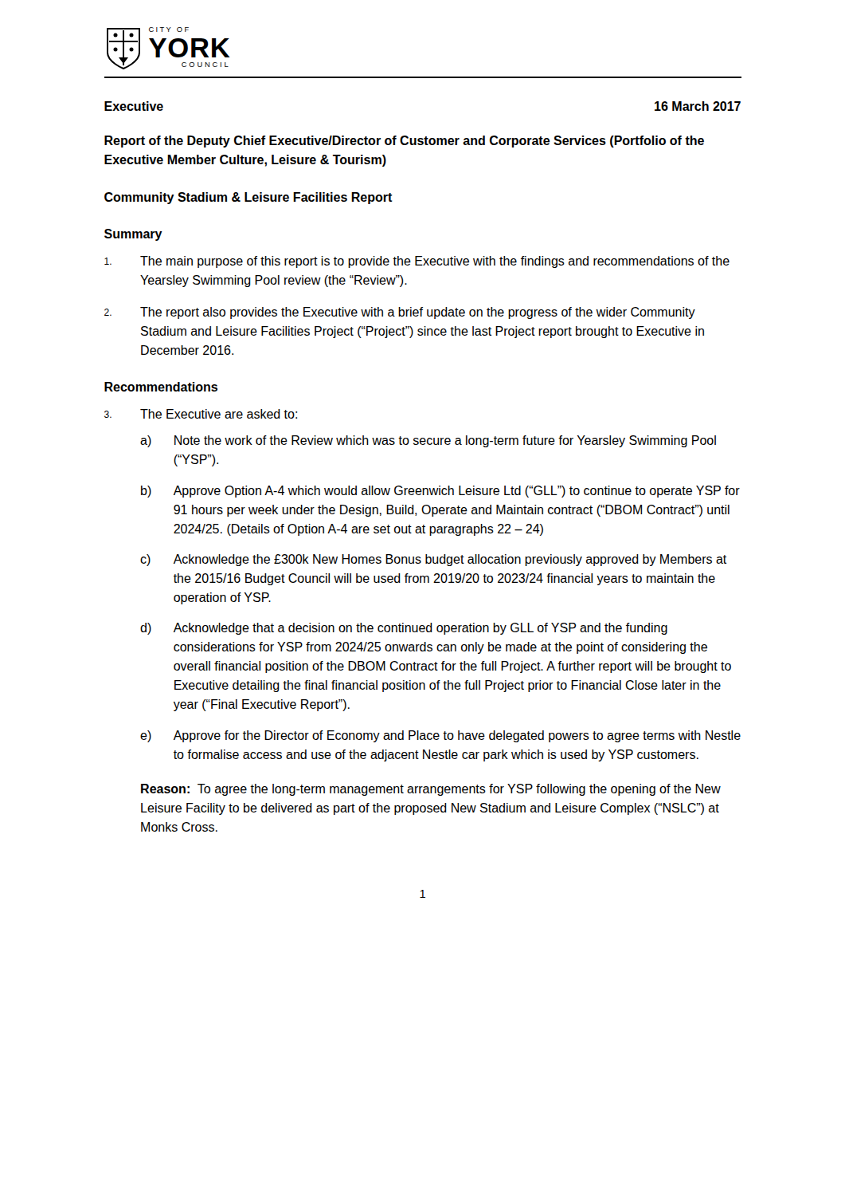CITY OF YORK COUNCIL
Executive 16 March 2017
Report of the Deputy Chief Executive/Director of Customer and Corporate Services (Portfolio of the Executive Member Culture, Leisure & Tourism)
Community Stadium & Leisure Facilities Report
Summary
The main purpose of this report is to provide the Executive with the findings and recommendations of the Yearsley Swimming Pool review (the “Review”).
The report also provides the Executive with a brief update on the progress of the wider Community Stadium and Leisure Facilities Project (“Project”) since the last Project report brought to Executive in December 2016.
Recommendations
The Executive are asked to:
Note the work of the Review which was to secure a long-term future for Yearsley Swimming Pool (“YSP”).
Approve Option A-4 which would allow Greenwich Leisure Ltd (“GLL”) to continue to operate YSP for 91 hours per week under the Design, Build, Operate and Maintain contract (“DBOM Contract”) until 2024/25. (Details of Option A-4 are set out at paragraphs 22 – 24)
Acknowledge the £300k New Homes Bonus budget allocation previously approved by Members at the 2015/16 Budget Council will be used from 2019/20 to 2023/24 financial years to maintain the operation of YSP.
Acknowledge that a decision on the continued operation by GLL of YSP and the funding considerations for YSP from 2024/25 onwards can only be made at the point of considering the overall financial position of the DBOM Contract for the full Project. A further report will be brought to Executive detailing the final financial position of the full Project prior to Financial Close later in the year (“Final Executive Report”).
Approve for the Director of Economy and Place to have delegated powers to agree terms with Nestle to formalise access and use of the adjacent Nestle car park which is used by YSP customers.
Reason: To agree the long-term management arrangements for YSP following the opening of the New Leisure Facility to be delivered as part of the proposed New Stadium and Leisure Complex (“NSLC”) at Monks Cross.
1